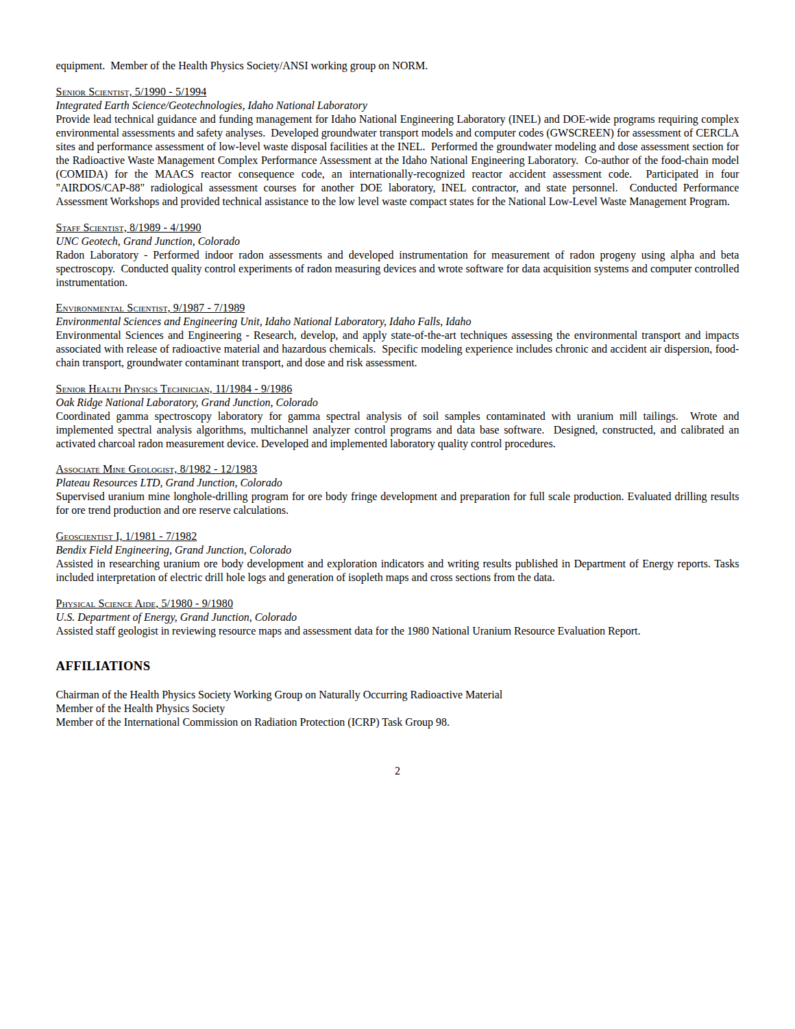equipment. Member of the Health Physics Society/ANSI working group on NORM.
Senior Scientist, 5/1990 - 5/1994
Integrated Earth Science/Geotechnologies, Idaho National Laboratory
Provide lead technical guidance and funding management for Idaho National Engineering Laboratory (INEL) and DOE-wide programs requiring complex environmental assessments and safety analyses. Developed groundwater transport models and computer codes (GWSCREEN) for assessment of CERCLA sites and performance assessment of low-level waste disposal facilities at the INEL. Performed the groundwater modeling and dose assessment section for the Radioactive Waste Management Complex Performance Assessment at the Idaho National Engineering Laboratory. Co-author of the food-chain model (COMIDA) for the MAACS reactor consequence code, an internationally-recognized reactor accident assessment code. Participated in four "AIRDOS/CAP-88" radiological assessment courses for another DOE laboratory, INEL contractor, and state personnel. Conducted Performance Assessment Workshops and provided technical assistance to the low level waste compact states for the National Low-Level Waste Management Program.
Staff Scientist, 8/1989 - 4/1990
UNC Geotech, Grand Junction, Colorado
Radon Laboratory - Performed indoor radon assessments and developed instrumentation for measurement of radon progeny using alpha and beta spectroscopy. Conducted quality control experiments of radon measuring devices and wrote software for data acquisition systems and computer controlled instrumentation.
Environmental Scientist, 9/1987 - 7/1989
Environmental Sciences and Engineering Unit, Idaho National Laboratory, Idaho Falls, Idaho
Environmental Sciences and Engineering - Research, develop, and apply state-of-the-art techniques assessing the environmental transport and impacts associated with release of radioactive material and hazardous chemicals. Specific modeling experience includes chronic and accident air dispersion, food-chain transport, groundwater contaminant transport, and dose and risk assessment.
Senior Health Physics Technician, 11/1984 - 9/1986
Oak Ridge National Laboratory, Grand Junction, Colorado
Coordinated gamma spectroscopy laboratory for gamma spectral analysis of soil samples contaminated with uranium mill tailings. Wrote and implemented spectral analysis algorithms, multichannel analyzer control programs and data base software. Designed, constructed, and calibrated an activated charcoal radon measurement device. Developed and implemented laboratory quality control procedures.
Associate Mine Geologist, 8/1982 - 12/1983
Plateau Resources LTD, Grand Junction, Colorado
Supervised uranium mine longhole-drilling program for ore body fringe development and preparation for full scale production. Evaluated drilling results for ore trend production and ore reserve calculations.
Geoscientist I, 1/1981 - 7/1982
Bendix Field Engineering, Grand Junction, Colorado
Assisted in researching uranium ore body development and exploration indicators and writing results published in Department of Energy reports. Tasks included interpretation of electric drill hole logs and generation of isopleth maps and cross sections from the data.
Physical Science Aide, 5/1980 - 9/1980
U.S. Department of Energy, Grand Junction, Colorado
Assisted staff geologist in reviewing resource maps and assessment data for the 1980 National Uranium Resource Evaluation Report.
AFFILIATIONS
Chairman of the Health Physics Society Working Group on Naturally Occurring Radioactive Material
Member of the Health Physics Society
Member of the International Commission on Radiation Protection (ICRP) Task Group 98.
2